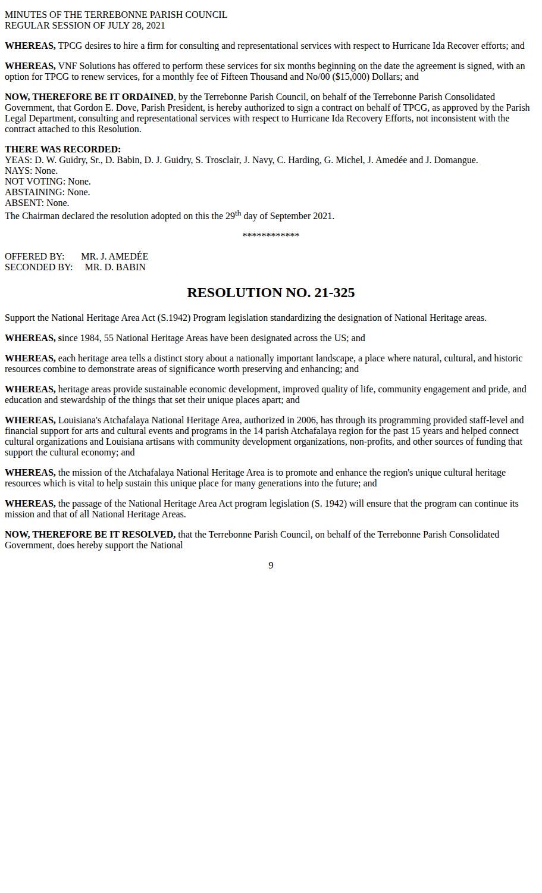MINUTES OF THE TERREBONNE PARISH COUNCIL
REGULAR SESSION OF JULY 28, 2021
WHEREAS, TPCG desires to hire a firm for consulting and representational services with respect to Hurricane Ida Recover efforts; and
WHEREAS, VNF Solutions has offered to perform these services for six months beginning on the date the agreement is signed, with an option for TPCG to renew services, for a monthly fee of Fifteen Thousand and No/00 ($15,000) Dollars; and
NOW, THEREFORE BE IT ORDAINED, by the Terrebonne Parish Council, on behalf of the Terrebonne Parish Consolidated Government, that Gordon E. Dove, Parish President, is hereby authorized to sign a contract on behalf of TPCG, as approved by the Parish Legal Department, consulting and representational services with respect to Hurricane Ida Recovery Efforts, not inconsistent with the contract attached to this Resolution.
THERE WAS RECORDED:
YEAS: D. W. Guidry, Sr., D. Babin, D. J. Guidry, S. Trosclair, J. Navy, C. Harding, G. Michel, J. Amedée and J. Domangue.
NAYS: None.
NOT VOTING: None.
ABSTAINING: None.
ABSENT: None.
The Chairman declared the resolution adopted on this the 29th day of September 2021.
************
OFFERED BY: MR. J. AMEDÉE
SECONDED BY: MR. D. BABIN
RESOLUTION NO. 21-325
Support the National Heritage Area Act (S.1942) Program legislation standardizing the designation of National Heritage areas.
WHEREAS, since 1984, 55 National Heritage Areas have been designated across the US; and
WHEREAS, each heritage area tells a distinct story about a nationally important landscape, a place where natural, cultural, and historic resources combine to demonstrate areas of significance worth preserving and enhancing; and
WHEREAS, heritage areas provide sustainable economic development, improved quality of life, community engagement and pride, and education and stewardship of the things that set their unique places apart; and
WHEREAS, Louisiana's Atchafalaya National Heritage Area, authorized in 2006, has through its programming provided staff-level and financial support for arts and cultural events and programs in the 14 parish Atchafalaya region for the past 15 years and helped connect cultural organizations and Louisiana artisans with community development organizations, non-profits, and other sources of funding that support the cultural economy; and
WHEREAS, the mission of the Atchafalaya National Heritage Area is to promote and enhance the region's unique cultural heritage resources which is vital to help sustain this unique place for many generations into the future; and
WHEREAS, the passage of the National Heritage Area Act program legislation (S. 1942) will ensure that the program can continue its mission and that of all National Heritage Areas.
NOW, THEREFORE BE IT RESOLVED, that the Terrebonne Parish Council, on behalf of the Terrebonne Parish Consolidated Government, does hereby support the National
9